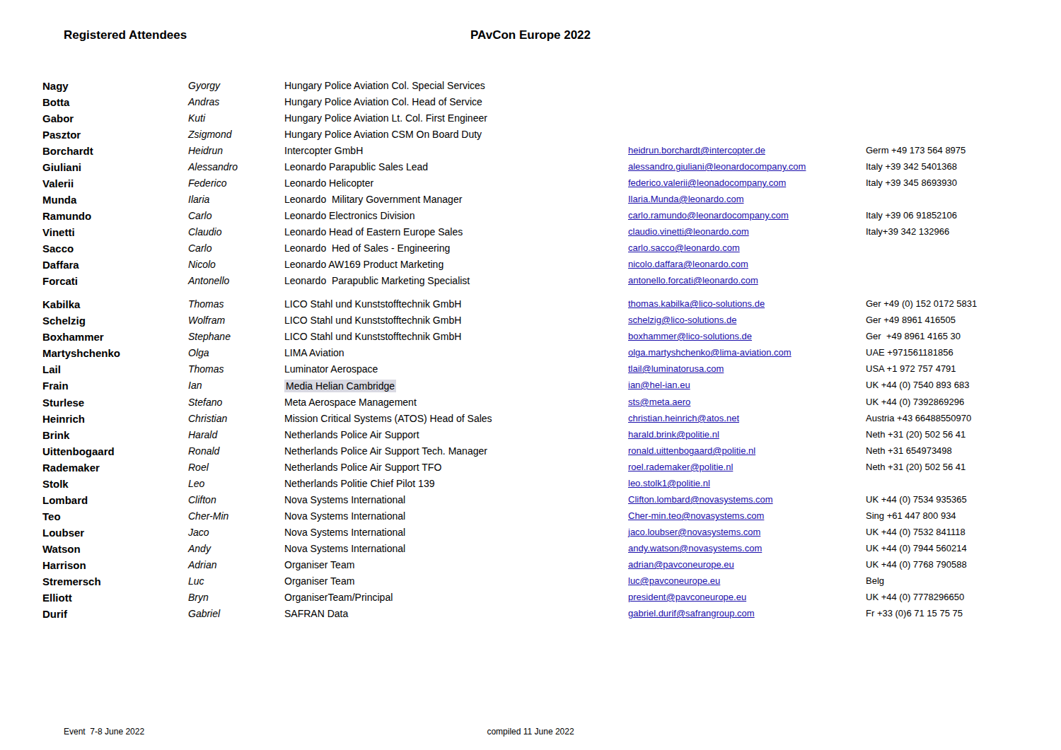Registered Attendees
PAvCon Europe 2022
| Nagy | Gyorgy | Hungary Police Aviation Col. Special Services | | |
| Botta | Andras | Hungary Police Aviation Col. Head of Service | | |
| Gabor | Kuti | Hungary Police Aviation Lt. Col. First Engineer | | |
| Pasztor | Zsigmond | Hungary Police Aviation CSM On Board Duty | | |
| Borchardt | Heidrun | Intercopter GmbH | heidrun.borchardt@intercopter.de | Germ +49 173 564 8975 |
| Giuliani | Alessandro | Leonardo Parapublic Sales Lead | alessandro.giuliani@leonardocompany.com | Italy +39 342 5401368 |
| Valerii | Federico | Leonardo Helicopter | federico.valerii@leonadocompany.com | Italy +39 345 8693930 |
| Munda | Ilaria | Leonardo Military Government Manager | Ilaria.Munda@leonardo.com | |
| Ramundo | Carlo | Leonardo Electronics Division | carlo.ramundo@leonardocompany.com | Italy +39 06 91852106 |
| Vinetti | Claudio | Leonardo Head of Eastern Europe Sales | claudio.vinetti@leonardo.com | Italy+39 342 132966 |
| Sacco | Carlo | Leonardo Hed of Sales - Engineering | carlo.sacco@leonardo.com | |
| Daffara | Nicolo | Leonardo AW169 Product Marketing | nicolo.daffara@leonardo.com | |
| Forcati | Antonello | Leonardo Parapublic Marketing Specialist | antonello.forcati@leonardo.com | |
| Kabilka | Thomas | LICO Stahl und Kunststofftechnik GmbH | thomas.kabilka@lico-solutions.de | Ger +49 (0) 152 0172 5831 |
| Schelzig | Wolfram | LICO Stahl und Kunststofftechnik GmbH | schelzig@lico-solutions.de | Ger +49 8961 416505 |
| Boxhammer | Stephane | LICO Stahl und Kunststofftechnik GmbH | boxhammer@lico-solutions.de | Ger +49 8961 4165 30 |
| Martyshchenko | Olga | LIMA Aviation | olga.martyshchenko@lima-aviation.com | UAE +971561181856 |
| Lail | Thomas | Luminator Aerospace | tlail@luminatorusa.com | USA +1 972 757 4791 |
| Frain | Ian | Media Helian Cambridge | ian@hel-ian.eu | UK +44 (0) 7540 893 683 |
| Sturlese | Stefano | Meta Aerospace Management | sts@meta.aero | UK +44 (0) 7392869296 |
| Heinrich | Christian | Mission Critical Systems (ATOS) Head of Sales | christian.heinrich@atos.net | Austria +43 66488550970 |
| Brink | Harald | Netherlands Police Air Support | harald.brink@politie.nl | Neth +31 (20) 502 56 41 |
| Uittenbogaard | Ronald | Netherlands Police Air Support Tech. Manager | ronald.uittenbogaard@politie.nl | Neth +31 654973498 |
| Rademaker | Roel | Netherlands Police Air Support TFO | roel.rademaker@politie.nl | Neth +31 (20) 502 56 41 |
| Stolk | Leo | Netherlands Politie Chief Pilot 139 | leo.stolk1@politie.nl | |
| Lombard | Clifton | Nova Systems International | Clifton.lombard@novasystems.com | UK +44 (0) 7534 935365 |
| Teo | Cher-Min | Nova Systems International | Cher-min.teo@novasystems.com | Sing +61 447 800 934 |
| Loubser | Jaco | Nova Systems International | jaco.loubser@novasystems.com | UK +44 (0) 7532 841118 |
| Watson | Andy | Nova Systems International | andy.watson@novasystems.com | UK +44 (0) 7944 560214 |
| Harrison | Adrian | Organiser Team | adrian@pavconeurope.eu | UK +44 (0) 7768 790588 |
| Stremersch | Luc | Organiser Team | luc@pavconeurope.eu | Belg |
| Elliott | Bryn | OrganiserTeam/Principal | president@pavconeurope.eu | UK +44 (0) 7778296650 |
| Durif | Gabriel | SAFRAN Data | gabriel.durif@safrangroup.com | Fr +33 (0)6 71 15 75 75 |
Event 7-8 June 2022
compiled 11 June 2022